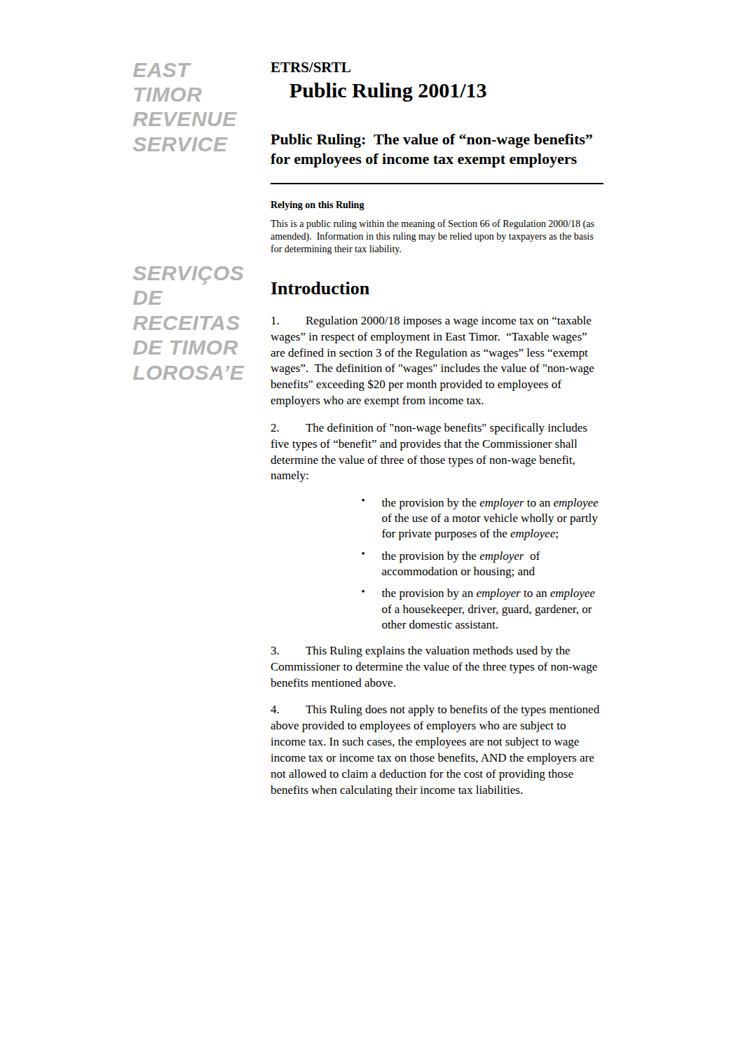EAST TIMOR REVENUE SERVICE
SERVIÇOS DE RECEITAS DE TIMOR LOROSA’E
ETRS/SRTL
Public Ruling 2001/13
Public Ruling: The value of “non-wage benefits” for employees of income tax exempt employers
Relying on this Ruling
This is a public ruling within the meaning of Section 66 of Regulation 2000/18 (as amended). Information in this ruling may be relied upon by taxpayers as the basis for determining their tax liability.
Introduction
1. Regulation 2000/18 imposes a wage income tax on “taxable wages” in respect of employment in East Timor. “Taxable wages” are defined in section 3 of the Regulation as “wages” less “exempt wages”. The definition of "wages" includes the value of "non-wage benefits" exceeding $20 per month provided to employees of employers who are exempt from income tax.
2. The definition of "non-wage benefits" specifically includes five types of “benefit” and provides that the Commissioner shall determine the value of three of those types of non-wage benefit, namely:
the provision by the employer to an employee of the use of a motor vehicle wholly or partly for private purposes of the employee;
the provision by the employer of accommodation or housing; and
the provision by an employer to an employee of a housekeeper, driver, guard, gardener, or other domestic assistant.
3. This Ruling explains the valuation methods used by the Commissioner to determine the value of the three types of non-wage benefits mentioned above.
4. This Ruling does not apply to benefits of the types mentioned above provided to employees of employers who are subject to income tax. In such cases, the employees are not subject to wage income tax or income tax on those benefits, AND the employers are not allowed to claim a deduction for the cost of providing those benefits when calculating their income tax liabilities.